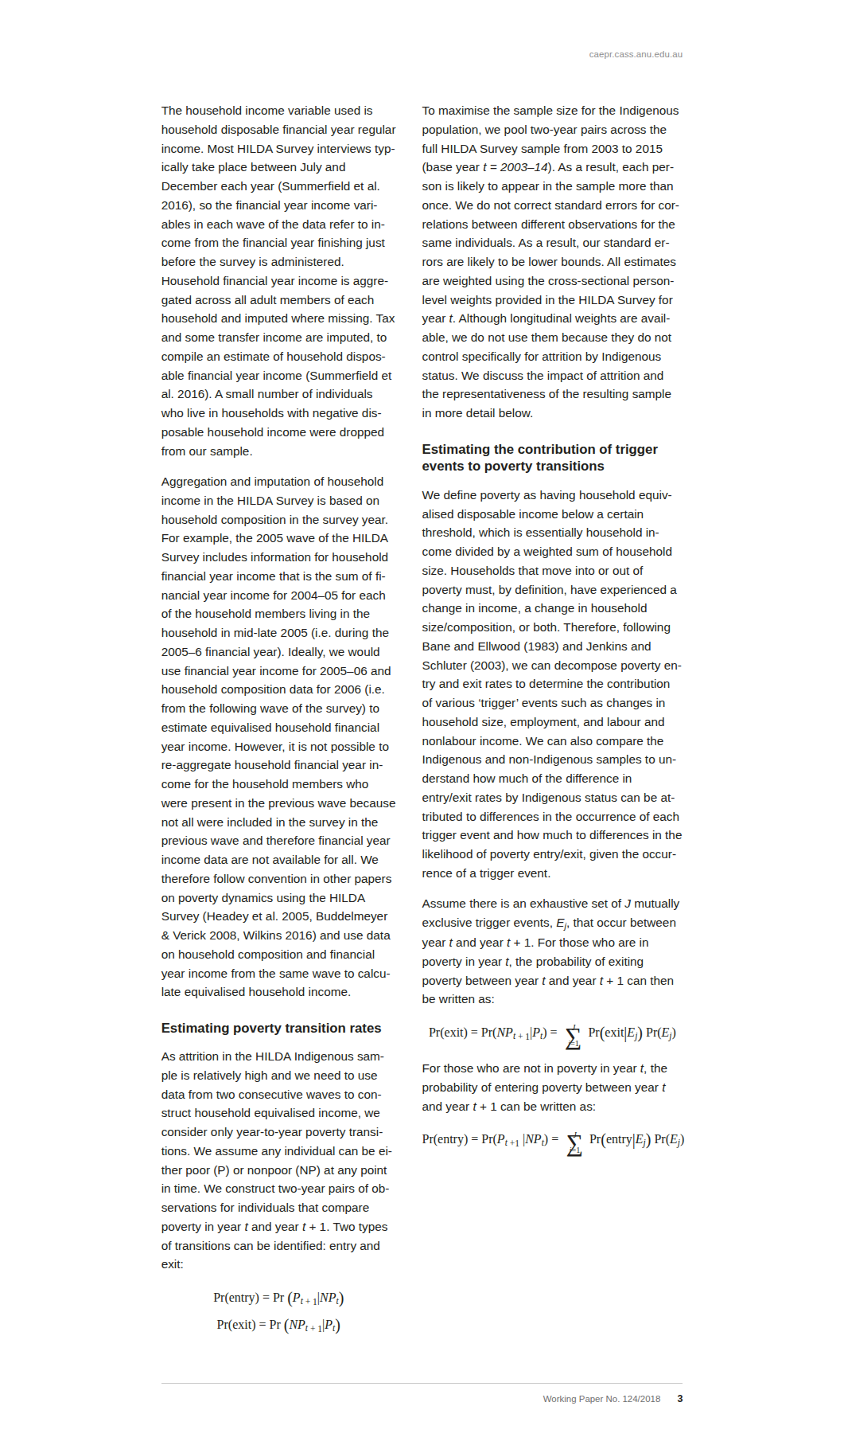caepr.cass.anu.edu.au
The household income variable used is household disposable financial year regular income. Most HILDA Survey interviews typically take place between July and December each year (Summerfield et al. 2016), so the financial year income variables in each wave of the data refer to income from the financial year finishing just before the survey is administered. Household financial year income is aggregated across all adult members of each household and imputed where missing. Tax and some transfer income are imputed, to compile an estimate of household disposable financial year income (Summerfield et al. 2016). A small number of individuals who live in households with negative disposable household income were dropped from our sample.
Aggregation and imputation of household income in the HILDA Survey is based on household composition in the survey year. For example, the 2005 wave of the HILDA Survey includes information for household financial year income that is the sum of financial year income for 2004–05 for each of the household members living in the household in mid-late 2005 (i.e. during the 2005–6 financial year). Ideally, we would use financial year income for 2005–06 and household composition data for 2006 (i.e. from the following wave of the survey) to estimate equivalised household financial year income. However, it is not possible to re-aggregate household financial year income for the household members who were present in the previous wave because not all were included in the survey in the previous wave and therefore financial year income data are not available for all. We therefore follow convention in other papers on poverty dynamics using the HILDA Survey (Headey et al. 2005, Buddelmeyer & Verick 2008, Wilkins 2016) and use data on household composition and financial year income from the same wave to calculate equivalised household income.
Estimating poverty transition rates
As attrition in the HILDA Indigenous sample is relatively high and we need to use data from two consecutive waves to construct household equivalised income, we consider only year-to-year poverty transitions. We assume any individual can be either poor (P) or nonpoor (NP) at any point in time. We construct two-year pairs of observations for individuals that compare poverty in year t and year t + 1. Two types of transitions can be identified: entry and exit:
Pr(entry) = Pr (Pt + 1|NPt)
Pr(exit) = Pr (NPt + 1|Pt)
To maximise the sample size for the Indigenous population, we pool two-year pairs across the full HILDA Survey sample from 2003 to 2015 (base year t = 2003–14). As a result, each person is likely to appear in the sample more than once. We do not correct standard errors for correlations between different observations for the same individuals. As a result, our standard errors are likely to be lower bounds. All estimates are weighted using the cross-sectional person-level weights provided in the HILDA Survey for year t. Although longitudinal weights are available, we do not use them because they do not control specifically for attrition by Indigenous status. We discuss the impact of attrition and the representativeness of the resulting sample in more detail below.
Estimating the contribution of trigger events to poverty transitions
We define poverty as having household equivalised disposable income below a certain threshold, which is essentially household income divided by a weighted sum of household size. Households that move into or out of poverty must, by definition, have experienced a change in income, a change in household size/composition, or both. Therefore, following Bane and Ellwood (1983) and Jenkins and Schluter (2003), we can decompose poverty entry and exit rates to determine the contribution of various ‘trigger’ events such as changes in household size, employment, and labour and nonlabour income. We can also compare the Indigenous and non-Indigenous samples to understand how much of the difference in entry/exit rates by Indigenous status can be attributed to differences in the occurrence of each trigger event and how much to differences in the likelihood of poverty entry/exit, given the occurrence of a trigger event.
Assume there is an exhaustive set of J mutually exclusive trigger events, Ej, that occur between year t and year t + 1. For those who are in poverty in year t, the probability of exiting poverty between year t and year t + 1 can then be written as:
Pr(exit) = Pr(NPt + 1|Pt) = ∑Jj=1 Pr(exit|Ej) Pr(Ej)
For those who are not in poverty in year t, the probability of entering poverty between year t and year t + 1 can be written as:
Pr(entry) = Pr(Pt +1 |NPt) = ∑Jj=1 Pr(entry|Ej) Pr(Ej)
Working Paper No. 124/20183